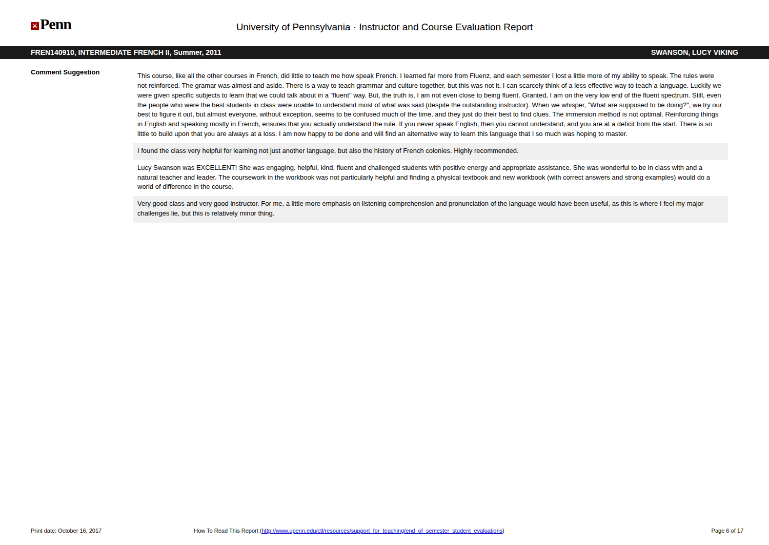⚔Penn
University of Pennsylvania · Instructor and Course Evaluation Report
FREN140910, INTERMEDIATE FRENCH II, Summer, 2011
SWANSON, LUCY VIKING
Comment Suggestion
This course, like all the other courses in French, did little to teach me how speak French. I learned far more from Fluenz, and each semester I lost a little more of my ability to speak. The rules were not reinforced. The gramar was almost and aside. There is a way to teach grammar and culture together, but this was not it. I can scarcely think of a less effective way to teach a language. Luckily we were given specific subjects to learn that we could talk about in a "fluent" way. But, the truth is, I am not even close to being fluent. Granted, I am on the very low end of the fluent spectrum. Still, even the people who were the best students in class were unable to understand most of what was said (despite the outstanding instructor). When we whisper, "What are supposed to be doing?", we try our best to figure it out, but almost everyone, without exception, seems to be confused much of the time, and they just do their best to find clues. The immersion method is not optimal. Reinforcing things in English and speaking mostly in French, ensures that you actually understand the rule. If you never speak English, then you cannot understand, and you are at a deficit from the start. There is so little to build upon that you are always at a loss. I am now happy to be done and will find an alternative way to learn this language that I so much was hoping to master.
I found the class very helpful for learning not just another language, but also the history of French colonies. Highly recommended.
Lucy Swanson was EXCELLENT! She was engaging, helpful, kind, fluent and challenged students with positive energy and appropriate assistance. She was wonderful to be in class with and a natural teacher and leader. The coursework in the workbook was not particularly helpful and finding a physical textbook and new workbook (with correct answers and strong examples) would do a world of difference in the course.
Very good class and very good instructor. For me, a little more emphasis on listening comprehension and pronunciation of the language would have been useful, as this is where I feel my major challenges lie, but this is relatively minor thing.
Print date: October 16, 2017
How To Read This Report (http://www.upenn.edu/ctl/resources/support_for_teaching/end_of_semester_student_evaluations)
Page 6 of 17